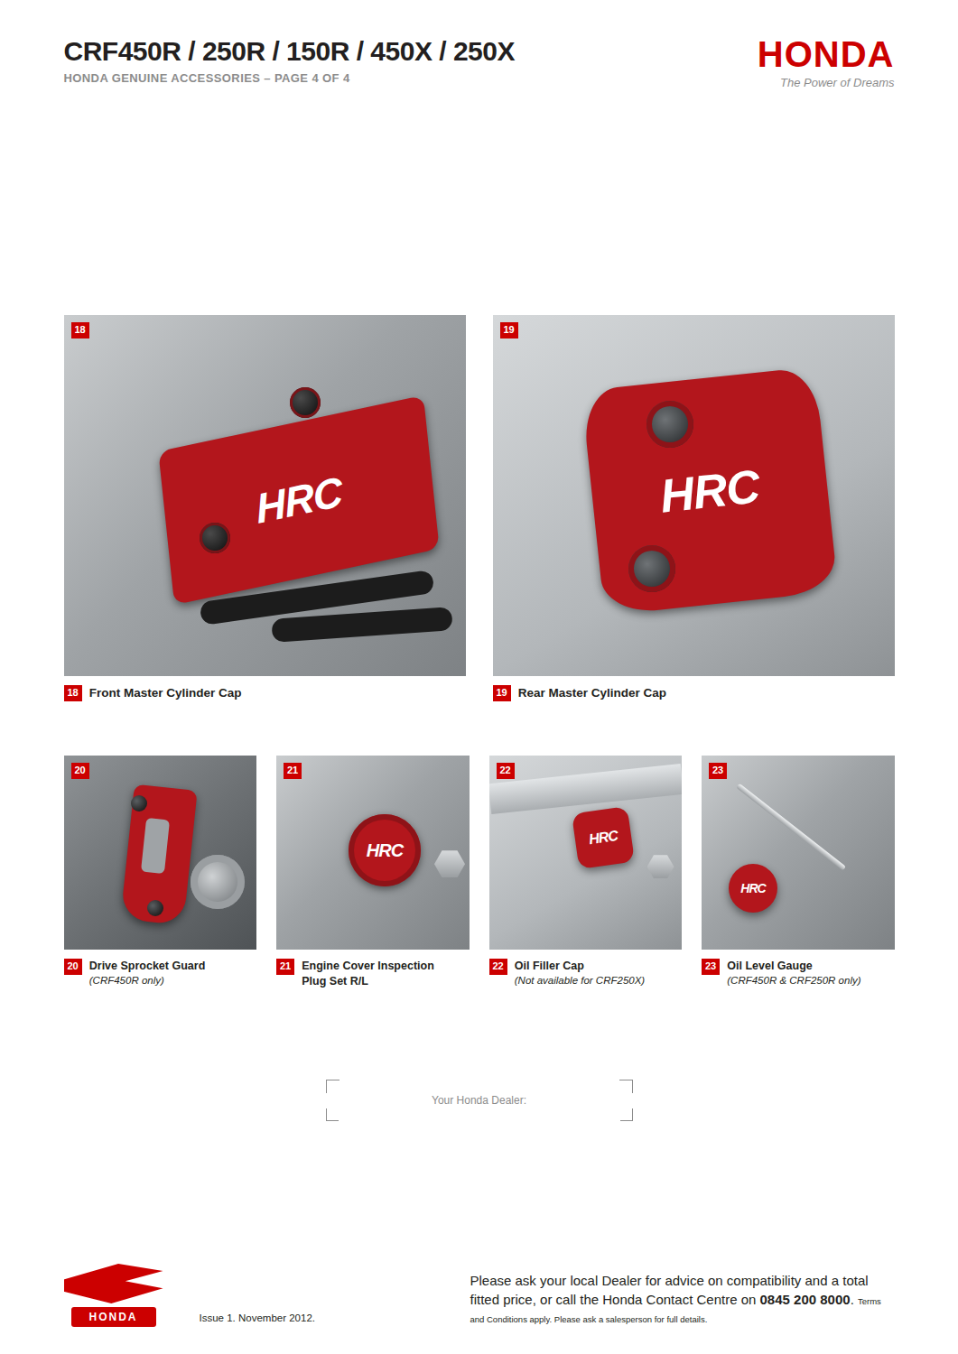CRF450R / 250R / 150R / 450X / 250X
HONDA GENUINE ACCESSORIES – PAGE 4 OF 4
HONDA
The Power of Dreams
18
HRC
18
Front Master Cylinder Cap
19
HRC
19
Rear Master Cylinder Cap
20
20
Drive Sprocket Guard (CRF450R only)
21
HRC
21
Engine Cover Inspection
Plug Set R/L
22
HRC
22
Oil Filler Cap (Not available for CRF250X)
23
HRC
23
Oil Level Gauge (CRF450R & CRF250R only)
Your Honda Dealer:
HONDA
Issue 1. November 2012.
Please ask your local Dealer for advice on compatibility and a total fitted price, or call the Honda Contact Centre on 0845 200 8000. Terms and Conditions apply. Please ask a salesperson for full details.